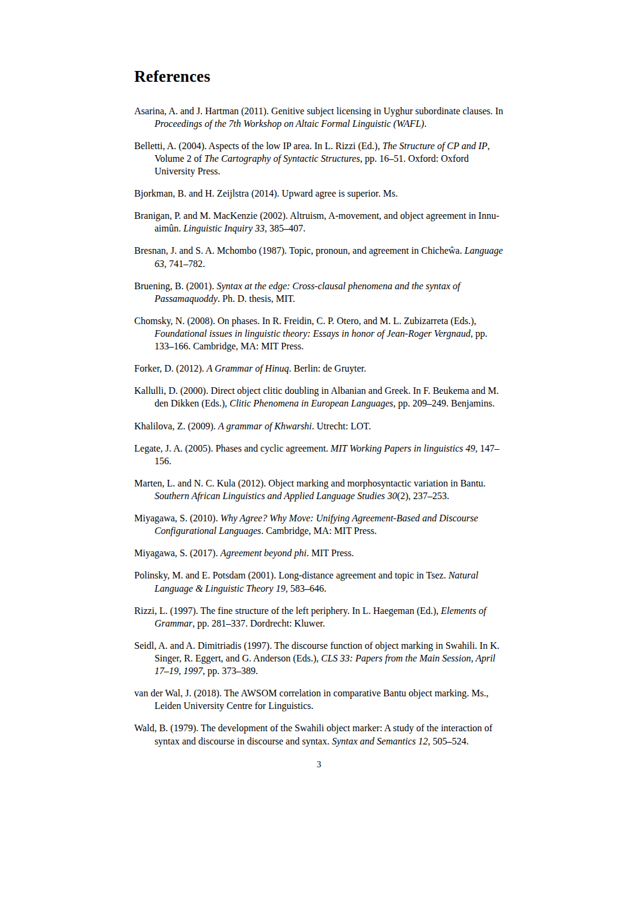References
Asarina, A. and J. Hartman (2011). Genitive subject licensing in Uyghur subordinate clauses. In Proceedings of the 7th Workshop on Altaic Formal Linguistic (WAFL).
Belletti, A. (2004). Aspects of the low IP area. In L. Rizzi (Ed.), The Structure of CP and IP, Volume 2 of The Cartography of Syntactic Structures, pp. 16–51. Oxford: Oxford University Press.
Bjorkman, B. and H. Zeijlstra (2014). Upward agree is superior. Ms.
Branigan, P. and M. MacKenzie (2002). Altruism, A-movement, and object agreement in Innu-aimûn. Linguistic Inquiry 33, 385–407.
Bresnan, J. and S. A. Mchombo (1987). Topic, pronoun, and agreement in Chicheŵa. Language 63, 741–782.
Bruening, B. (2001). Syntax at the edge: Cross-clausal phenomena and the syntax of Passamaquoddy. Ph. D. thesis, MIT.
Chomsky, N. (2008). On phases. In R. Freidin, C. P. Otero, and M. L. Zubizarreta (Eds.), Foundational issues in linguistic theory: Essays in honor of Jean-Roger Vergnaud, pp. 133–166. Cambridge, MA: MIT Press.
Forker, D. (2012). A Grammar of Hinuq. Berlin: de Gruyter.
Kallulli, D. (2000). Direct object clitic doubling in Albanian and Greek. In F. Beukema and M. den Dikken (Eds.), Clitic Phenomena in European Languages, pp. 209–249. Benjamins.
Khalilova, Z. (2009). A grammar of Khwarshi. Utrecht: LOT.
Legate, J. A. (2005). Phases and cyclic agreement. MIT Working Papers in linguistics 49, 147–156.
Marten, L. and N. C. Kula (2012). Object marking and morphosyntactic variation in Bantu. Southern African Linguistics and Applied Language Studies 30(2), 237–253.
Miyagawa, S. (2010). Why Agree? Why Move: Unifying Agreement-Based and Discourse Configurational Languages. Cambridge, MA: MIT Press.
Miyagawa, S. (2017). Agreement beyond phi. MIT Press.
Polinsky, M. and E. Potsdam (2001). Long-distance agreement and topic in Tsez. Natural Language & Linguistic Theory 19, 583–646.
Rizzi, L. (1997). The fine structure of the left periphery. In L. Haegeman (Ed.), Elements of Grammar, pp. 281–337. Dordrecht: Kluwer.
Seidl, A. and A. Dimitriadis (1997). The discourse function of object marking in Swahili. In K. Singer, R. Eggert, and G. Anderson (Eds.), CLS 33: Papers from the Main Session, April 17–19, 1997, pp. 373–389.
van der Wal, J. (2018). The AWSOM correlation in comparative Bantu object marking. Ms., Leiden University Centre for Linguistics.
Wald, B. (1979). The development of the Swahili object marker: A study of the interaction of syntax and discourse in discourse and syntax. Syntax and Semantics 12, 505–524.
3